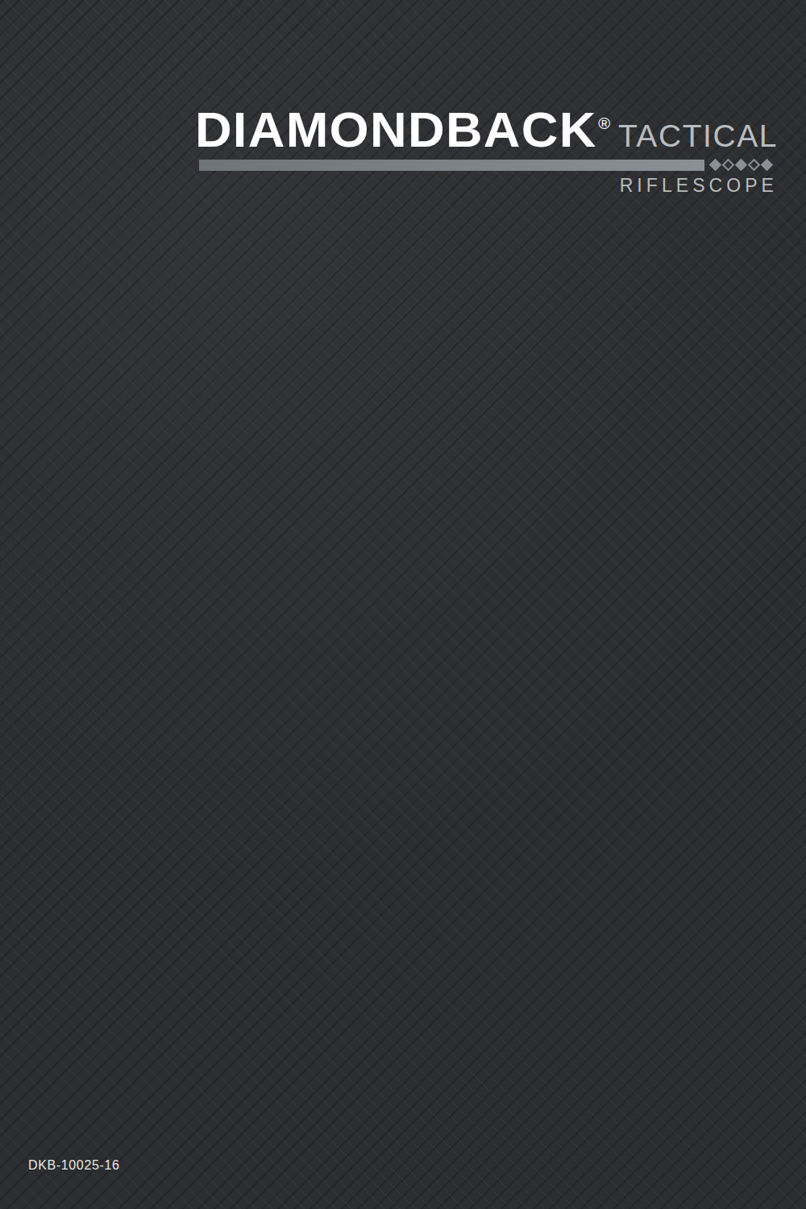Diamondback®Tactical
Riflescope
DKB-10025-16